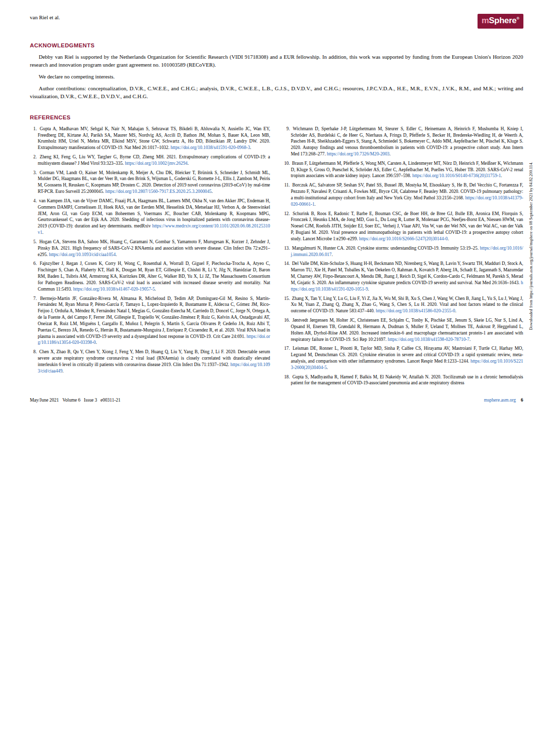van Riel et al.
m Sphere®
ACKNOWLEDGMENTS
Debby van Riel is supported by the Netherlands Organization for Scientific Research (VIDI 91718308) and a EUR fellowship. In addition, this work was supported by funding from the European Union's Horizon 2020 research and innovation program under grant agreement no. 101003589 (RECoVER).
We declare no competing interests.
Author contributions: conceptualization, D.V.R., C.W.E.E., and C.H.G.; analysis, D.V.R., C.W.E.E., L.B., G.J.S., D.V.D.V., and C.H.G.; resources, J.P.C.V.D.A., H.E., M.R., E.V.N., J.V.K., R.M., and M.K.; writing and visualization, D.V.R., C.W.E.E., D.V.D.V., and C.H.G.
REFERENCES
1. Gupta A, Madhavan MV, Sehgal K, Nair N, Mahajan S, Sehrawat TS, Bikdeli B, Ahluwalia N, Ausiello JC, Wan EY, Freedberg DE, Kirtane AJ, Parikh SA, Maurer MS, Nordvig AS, Accili D, Bathon JM, Mohan S, Bauer KA, Leon MB, Krumholz HM, Uriel N, Mehra MR, Elkind MSV, Stone GW, Schwartz A, Ho DD, Bilezikian JP, Landry DW. 2020. Extrapulmonary manifestations of COVID-19. Nat Med 26:1017–1032. https://doi.org/10.1038/s41591-020-0968-3.
2. Zheng KI, Feng G, Liu WY, Targher G, Byrne CD, Zheng MH. 2021. Extrapulmonary complications of COVID-19: a multisystem disease? J Med Virol 93:323–335. https://doi.org/10.1002/jmv.26294.
3. Corman VM, Landt O, Kaiser M, Molenkamp R, Meijer A, Chu DK, Bleicker T, Brünink S, Schneider J, Schmidt ML, Mulder DG, Haagmans BL, van der Veer B, van den Brink S, Wijsman L, Goderski G, Romette J-L, Ellis J, Zambon M, Peiris M, Goossens H, Reusken C, Koopmans MP, Drosten C. 2020. Detection of 2019 novel coronavirus (2019-nCoV) by real-time RT-PCR. Euro Surveill 25:2000045. https://doi.org/10.2807/1560-7917.ES.2020.25.3.2000045.
4. van Kampen JJA, van de Vijver DAMC, Fraaij PLA, Haagmans BL, Lamers MM, Okba N, van den Akker JPC, Endeman H, Gommers DAMPJ, Cornelissen JJ, Hoek RAS, van der Eerden MM, Hesselink DA, Metselaar HJ, Verbon A, de Steenwinkel JEM, Aron GI, van Gorp ECM, van Boheemen S, Voermans JC, Boucher CAB, Molenkamp R, Koopmans MPG, Geurtsvankessel C, van der Eijk AA. 2020. Shedding of infectious virus in hospitalized patients with coronavirus disease-2019 (COVID-19): duration and key determinants. medRxiv https://www.medrxiv.org/content/10.1101/2020.06.08.20125310v1.
5. Hogan CA, Stevens BA, Sahoo MK, Huang C, Garamani N, Gombar S, Yamamoto F, Murugesan K, Kurzer J, Zehnder J, Pinsky BA. 2021. High frequency of SARS-CoV-2 RNAemia and association with severe disease. Clin Infect Dis 72:e291–e295. https://doi.org/10.1093/cid/ciaa1054.
6. Fajnzylber J, Regan J, Coxen K, Corry H, Wong C, Rosenthal A, Worrall D, Giguel F, Piechocka-Trocha A, Atyeo C, Fischinger S, Chan A, Flaherty KT, Hall K, Dougan M, Ryan ET, Gillespie E, Chishti R, Li Y, Jilg N, Hanidziar D, Baron RM, Baden L, Tsibris AM, Armstrong KA, Kuritzkes DR, Alter G, Walker BD, Yu X, Li JZ, The Massachusetts Consortium for Pathogen Readiness. 2020. SARS-CoV-2 viral load is associated with increased disease severity and mortality. Nat Commun 11:5493. https://doi.org/10.1038/s41467-020-19057-5.
7. Bermejo-Martin JF, González-Rivera M, Almansa R, Micheloud D, Tedim AP, Domínguez-Gil M, Resino S, Martín-Fernández M, Ryan Murua P, Pérez-García F, Tamayo L, Lopez-Izquierdo R, Bustamante E, Aldecoa C, Gómez JM, Rico-Feijoo J, Orduña A, Méndez R, Fernández Natal I, Megías G, González-Estecha M, Carriedo D, Doncel C, Jorge N, Ortega A, de la Fuente A, del Campo F, Ferrer JM, Gillespie E, Trapiello W, González-Jiménez P, Ruiz G, Kelvin AA, Ostadgavahi AT, Oneizat R, Ruiz LM, Miguéns I, Gargallo E, Muñoz I, Pelegrin S, Martín S, García Olivares P, Cedeño JA, Ruiz Albi T, Puertas C, Berezo JÁ, Renedo G, Herrán R, Bustamante-Munguira J, Enríquez P, Cicuendez R, et al. 2020. Viral RNA load in plasma is associated with COVID-19 severity and a dysregulated host response in COVID-19. Crit Care 24:691. https://doi.org/10.1186/s13054-020-03398-0.
8. Chen X, Zhao B, Qu Y, Chen Y, Xiong J, Feng Y, Men D, Huang Q, Liu Y, Yang B, Ding J, Li F. 2020. Detectable serum severe acute respiratory syndrome coronavirus 2 viral load (RNAemia) is closely correlated with drastically elevated interleukin 6 level in critically ill patients with coronavirus disease 2019. Clin Infect Dis 71:1937–1942. https://doi.org/10.1093/cid/ciaa449.
9. Wichmann D, Sperhake J-P, Lütgehetmann M, Steurer S, Edler C, Heinemann A, Heinrich F, Mushumba H, Kniep I, Schröder AS, Burdelski C, de Heer G, Nierhaus A, Frings D, Pfefferle S, Becker H, Bredereke-Wiedling H, de Weerth A, Paschen H-R, Sheikhzadeh-Eggers S, Stang A, Schmiedel S, Bokemeyer C, Addo MM, Aepfelbacher M, Püschel K, Kluge S. 2020. Autopsy findings and venous thromboembolism in patients with COVID-19: a prospective cohort study. Ann Intern Med 173:268–277. https://doi.org/10.7326/M20-2003.
10. Braun F, Lütgehetmann M, Pfefferle S, Wong MN, Carsten A, Lindenmeyer MT, Nörz D, Heinrich F, Meißner K, Wichmann D, Kluge S, Gross O, Pueschel K, Schröder AS, Edler C, Aepfelbacher M, Puelles VG, Huber TB. 2020. SARS-CoV-2 renal tropism associates with acute kidney injury. Lancet 396:597–598. https://doi.org/10.1016/S0140-6736(20)31759-1.
11. Borczuk AC, Salvatore SP, Seshan SV, Patel SS, Bussel JB, Mostyka M, Elsoukkary S, He B, Del Vecchio C, Fortarezza F, Pezzuto F, Navalesi P, Crisanti A, Fowkes ME, Bryce CH, Calabrese F, Beasley MB. 2020. COVID-19 pulmonary pathology: a multi-institutional autopsy cohort from Italy and New York City. Mod Pathol 33:2156–2168. https://doi.org/10.1038/s41379-020-00661-1.
12. Schurink B, Roos E, Radonic T, Barbe E, Bouman CSC, de Boer HH, de Bree GJ, Bulle EB, Aronica EM, Florquin S, Fronczek J, Heunks LMA, de Jong MD, Guo L, Du Long R, Lutter R, Molenaar PCG, Neefjes-Borst EA, Niessen HWM, van Noesel CJM, Roelofs JJTH, Snijder EJ, Soer EC, Verheij J, Vlaar APJ, Vos W, van der Wel NN, van der Wal AC, van der Valk P, Bugiani M. 2020. Viral presence and immunopathology in patients with lethal COVID-19: a prospective autopsy cohort study. Lancet Microbe 1:e290–e299. https://doi.org/10.1016/S2666-5247(20)30144-0.
13. Mangalmurti N, Hunter CA. 2020. Cytokine storms: understanding COVID-19. Immunity 53:19–25. https://doi.org/10.1016/j.immuni.2020.06.017.
14. Del Valle DM, Kim-Schulze S, Huang H-H, Beckmann ND, Nirenberg S, Wang B, Lavin Y, Swartz TH, Madduri D, Stock A, Marron TU, Xie H, Patel M, Tuballes K, Van Oekelen O, Rahman A, Kovatch P, Aberg JA, Schadt E, Jagannath S, Mazumdar M, Charney AW, Firpo-Betancourt A, Mendu DR, Jhang J, Reich D, Sigel K, Cordon-Cardo C, Feldmann M, Parekh S, Merad M, Gnjatic S. 2020. An inflammatory cytokine signature predicts COVID-19 severity and survival. Nat Med 26:1636–1643. https://doi.org/10.1038/s41591-020-1051-9.
15. Zhang X, Tan Y, Ling Y, Lu G, Liu F, Yi Z, Jia X, Wu M, Shi B, Xu S, Chen J, Wang W, Chen B, Jiang L, Yu S, Lu J, Wang J, Xu M, Yuan Z, Zhang Q, Zhang X, Zhao G, Wang S, Chen S, Lu H. 2020. Viral and host factors related to the clinical outcome of COVID-19. Nature 583:437–440. https://doi.org/10.1038/s41586-020-2355-0.
16. Jøntvedt Jørgensen M, Holter JC, Christensen EE, Schjalm C, Tonby K, Pischke SE, Jenum S, Skeie LG, Nur S, Lind A, Opsand H, Enersen TB, Grøndahl R, Hermann A, Dudman S, Muller F, Ueland T, Mollnes TE, Aukrust P, Heggelund L, Holten AR, Dyrhol-Riise AM. 2020. Increased interleukin-6 and macrophage chemoattractant protein-1 are associated with respiratory failure in COVID-19. Sci Rep 10:21697. https://doi.org/10.1038/s41598-020-78710-7.
17. Leisman DE, Ronner L, Pinotti R, Taylor MD, Sinha P, Calfee CS, Hirayama AV, Mastroiani F, Turtle CJ, Harhay MO, Legrand M, Deutschman CS. 2020. Cytokine elevation in severe and critical COVID-19: a rapid systematic review, meta-analysis, and comparison with other inflammatory syndromes. Lancet Respir Med 8:1233–1244. https://doi.org/10.1016/S2213-2600(20)30404-5.
18. Gupta S, Madhyastha R, Hamed F, Balkis M, El Nakeidy W, Attallah N. 2020. Tocilizumab use in a chronic hemodialysis patient for the management of COVID-19-associated pneumonia and acute respiratory distress
Downloaded from https://journals.asm.org/journal/msphere on 08 September 2021 by 84.82.200.114.
May/June 2021 Volume 6 Issue 3 e00311-21
msphere.asm.org 6